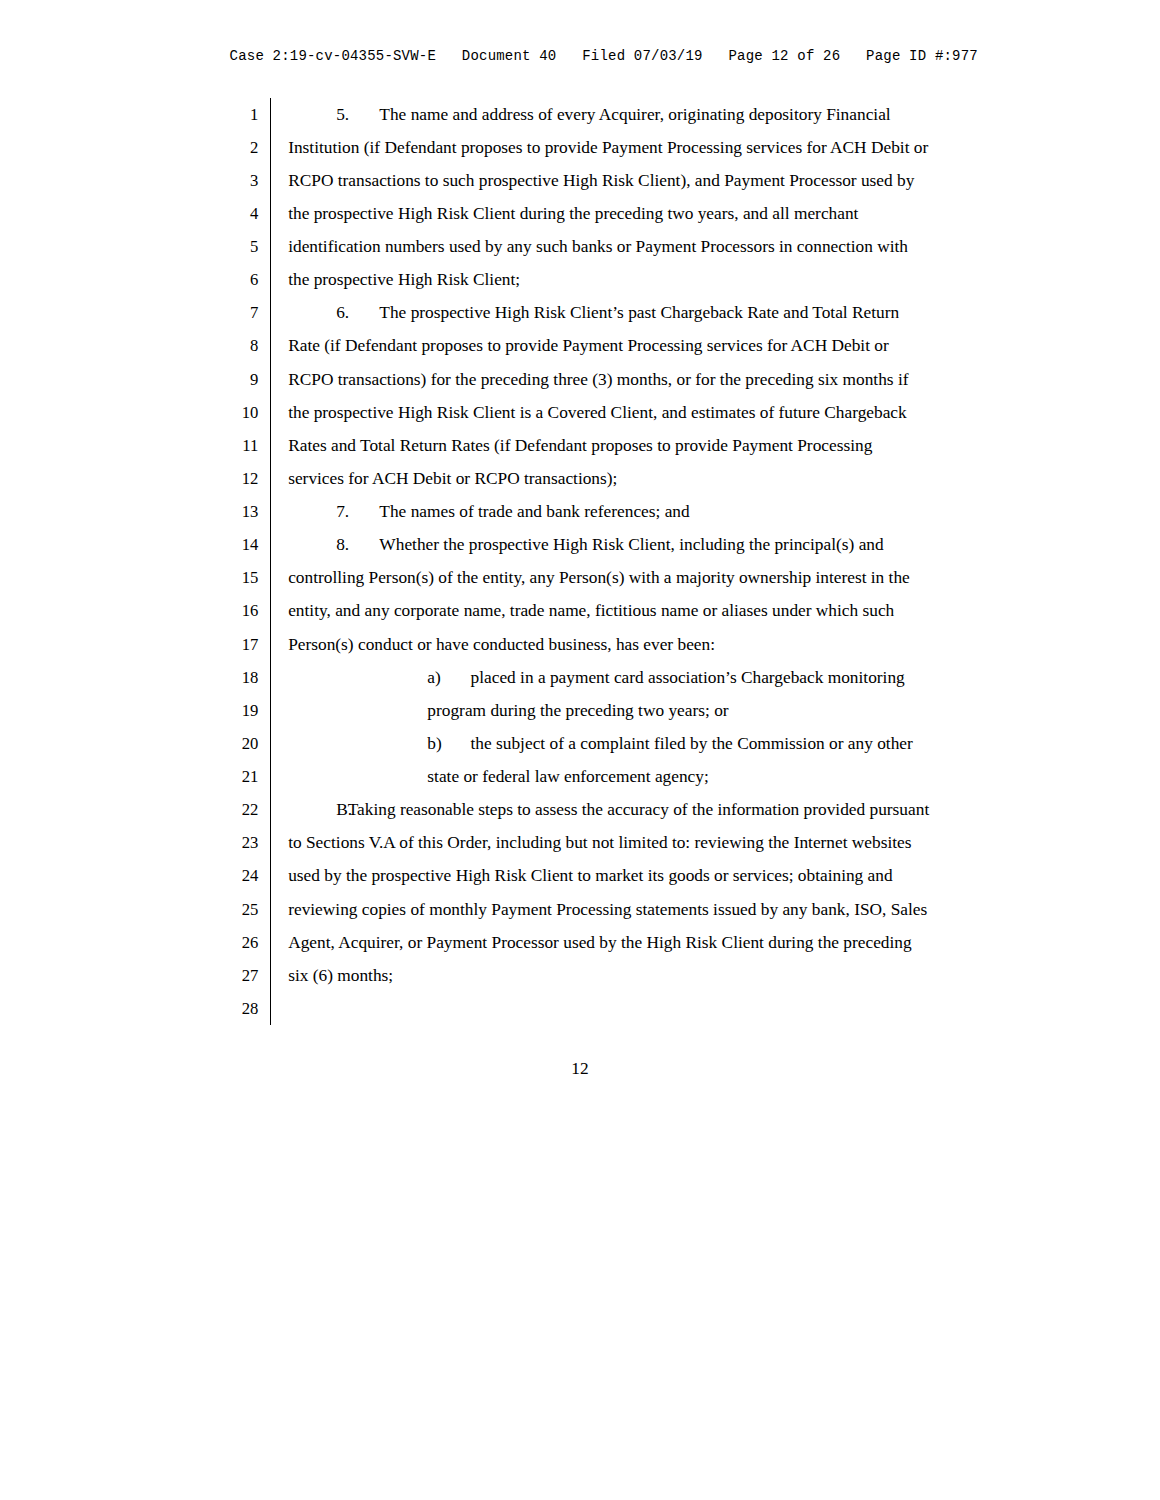Case 2:19-cv-04355-SVW-E Document 40 Filed 07/03/19 Page 12 of 26 Page ID #:977
1
2
3
4
5
6
7
8
9
10
11
12
13
14
15
16
17
18
19
20
21
22
23
24
25
26
27
28
5. The name and address of every Acquirer, originating depository Financial Institution (if Defendant proposes to provide Payment Processing services for ACH Debit or RCPO transactions to such prospective High Risk Client), and Payment Processor used by the prospective High Risk Client during the preceding two years, and all merchant identification numbers used by any such banks or Payment Processors in connection with the prospective High Risk Client;
6. The prospective High Risk Client’s past Chargeback Rate and Total Return Rate (if Defendant proposes to provide Payment Processing services for ACH Debit or RCPO transactions) for the preceding three (3) months, or for the preceding six months if the prospective High Risk Client is a Covered Client, and estimates of future Chargeback Rates and Total Return Rates (if Defendant proposes to provide Payment Processing services for ACH Debit or RCPO transactions);
7. The names of trade and bank references; and
8. Whether the prospective High Risk Client, including the principal(s) and controlling Person(s) of the entity, any Person(s) with a majority ownership interest in the entity, and any corporate name, trade name, fictitious name or aliases under which such Person(s) conduct or have conducted business, has ever been:
a) placed in a payment card association’s Chargeback monitoring program during the preceding two years; or
b) the subject of a complaint filed by the Commission or any other state or federal law enforcement agency;
B. Taking reasonable steps to assess the accuracy of the information provided pursuant to Sections V.A of this Order, including but not limited to: reviewing the Internet websites used by the prospective High Risk Client to market its goods or services; obtaining and reviewing copies of monthly Payment Processing statements issued by any bank, ISO, Sales Agent, Acquirer, or Payment Processor used by the High Risk Client during the preceding six (6) months;
12